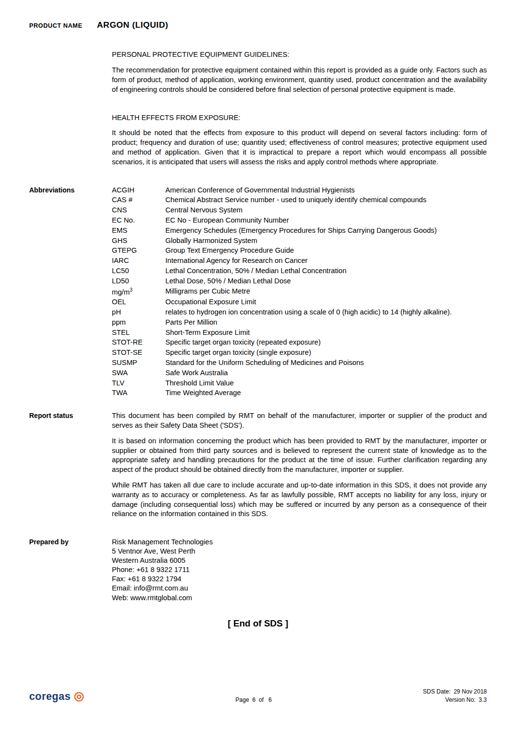PRODUCT NAME ARGON (LIQUID)
PERSONAL PROTECTIVE EQUIPMENT GUIDELINES:
The recommendation for protective equipment contained within this report is provided as a guide only. Factors such as form of product, method of application, working environment, quantity used, product concentration and the availability of engineering controls should be considered before final selection of personal protective equipment is made.
HEALTH EFFECTS FROM EXPOSURE:
It should be noted that the effects from exposure to this product will depend on several factors including: form of product; frequency and duration of use; quantity used; effectiveness of control measures; protective equipment used and method of application. Given that it is impractical to prepare a report which would encompass all possible scenarios, it is anticipated that users will assess the risks and apply control methods where appropriate.
Abbreviations
| ACGIH | American Conference of Governmental Industrial Hygienists |
| CAS # | Chemical Abstract Service number - used to uniquely identify chemical compounds |
| CNS | Central Nervous System |
| EC No. | EC No - European Community Number |
| EMS | Emergency Schedules (Emergency Procedures for Ships Carrying Dangerous Goods) |
| GHS | Globally Harmonized System |
| GTEPG | Group Text Emergency Procedure Guide |
| IARC | International Agency for Research on Cancer |
| LC50 | Lethal Concentration, 50% / Median Lethal Concentration |
| LD50 | Lethal Dose, 50% / Median Lethal Dose |
| mg/m 3 | Milligrams per Cubic Metre |
| OEL | Occupational Exposure Limit |
| pH | relates to hydrogen ion concentration using a scale of 0 (high acidic) to 14 (highly alkaline). |
| ppm | Parts Per Million |
| STEL | Short-Term Exposure Limit |
| STOT-RE | Specific target organ toxicity (repeated exposure) |
| STOT-SE | Specific target organ toxicity (single exposure) |
| SUSMP | Standard for the Uniform Scheduling of Medicines and Poisons |
| SWA | Safe Work Australia |
| TLV | Threshold Limit Value |
| TWA | Time Weighted Average |
Report status
This document has been compiled by RMT on behalf of the manufacturer, importer or supplier of the product and serves as their Safety Data Sheet ('SDS').
It is based on information concerning the product which has been provided to RMT by the manufacturer, importer or supplier or obtained from third party sources and is believed to represent the current state of knowledge as to the appropriate safety and handling precautions for the product at the time of issue. Further clarification regarding any aspect of the product should be obtained directly from the manufacturer, importer or supplier.
While RMT has taken all due care to include accurate and up-to-date information in this SDS, it does not provide any warranty as to accuracy or completeness. As far as lawfully possible, RMT accepts no liability for any loss, injury or damage (including consequential loss) which may be suffered or incurred by any person as a consequence of their reliance on the information contained in this SDS.
Prepared by
Risk Management Technologies
5 Ventnor Ave, West Perth
Western Australia 6005
Phone: +61 8 9322 1711
Fax: +61 8 9322 1794
Email: info@rmt.com.au
Web: www.rmtglobal.com
[ End of SDS ]
coregas ◎
Page 6 of 6
SDS Date: 29 Nov 2018
Version No: 3.3